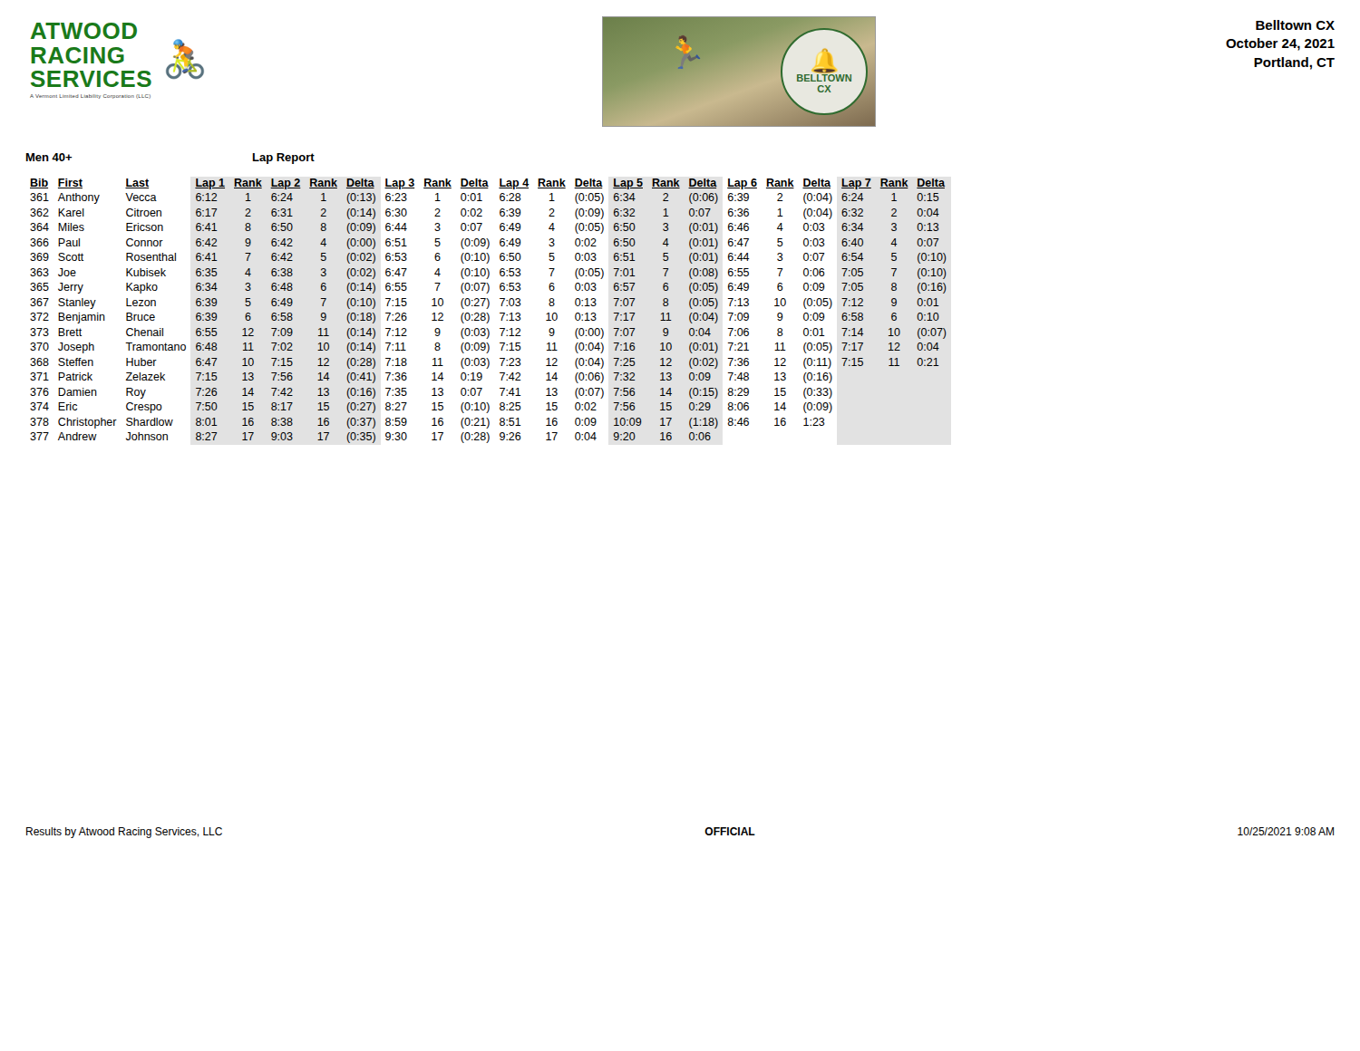ATWOOD
RACING
SERVICES
A Vermont Limited Liability Corporation (LLC)
🚴
🏃
🔔
BELLTOWN
CX
Belltown CX
October 24, 2021
Portland, CT
Men 40+
Lap Report
| Bib | First | Last | Lap 1 | Rank | Lap 2 | Rank | Delta | Lap 3 | Rank | Delta | Lap 4 | Rank | Delta | Lap 5 | Rank | Delta | Lap 6 | Rank | Delta | Lap 7 | Rank | Delta |
| --- | --- | --- | --- | --- | --- | --- | --- | --- | --- | --- | --- | --- | --- | --- | --- | --- | --- | --- | --- | --- | --- | --- |
| 361 | Anthony | Vecca | 6:12 | 1 | 6:24 | 1 | (0:13) | 6:23 | 1 | 0:01 | 6:28 | 1 | (0:05) | 6:34 | 2 | (0:06) | 6:39 | 2 | (0:04) | 6:24 | 1 | 0:15 |
| 362 | Karel | Citroen | 6:17 | 2 | 6:31 | 2 | (0:14) | 6:30 | 2 | 0:02 | 6:39 | 2 | (0:09) | 6:32 | 1 | 0:07 | 6:36 | 1 | (0:04) | 6:32 | 2 | 0:04 |
| 364 | Miles | Ericson | 6:41 | 8 | 6:50 | 8 | (0:09) | 6:44 | 3 | 0:07 | 6:49 | 4 | (0:05) | 6:50 | 3 | (0:01) | 6:46 | 4 | 0:03 | 6:34 | 3 | 0:13 |
| 366 | Paul | Connor | 6:42 | 9 | 6:42 | 4 | (0:00) | 6:51 | 5 | (0:09) | 6:49 | 3 | 0:02 | 6:50 | 4 | (0:01) | 6:47 | 5 | 0:03 | 6:40 | 4 | 0:07 |
| 369 | Scott | Rosenthal | 6:41 | 7 | 6:42 | 5 | (0:02) | 6:53 | 6 | (0:10) | 6:50 | 5 | 0:03 | 6:51 | 5 | (0:01) | 6:44 | 3 | 0:07 | 6:54 | 5 | (0:10) |
| 363 | Joe | Kubisek | 6:35 | 4 | 6:38 | 3 | (0:02) | 6:47 | 4 | (0:10) | 6:53 | 7 | (0:05) | 7:01 | 7 | (0:08) | 6:55 | 7 | 0:06 | 7:05 | 7 | (0:10) |
| 365 | Jerry | Kapko | 6:34 | 3 | 6:48 | 6 | (0:14) | 6:55 | 7 | (0:07) | 6:53 | 6 | 0:03 | 6:57 | 6 | (0:05) | 6:49 | 6 | 0:09 | 7:05 | 8 | (0:16) |
| 367 | Stanley | Lezon | 6:39 | 5 | 6:49 | 7 | (0:10) | 7:15 | 10 | (0:27) | 7:03 | 8 | 0:13 | 7:07 | 8 | (0:05) | 7:13 | 10 | (0:05) | 7:12 | 9 | 0:01 |
| 372 | Benjamin | Bruce | 6:39 | 6 | 6:58 | 9 | (0:18) | 7:26 | 12 | (0:28) | 7:13 | 10 | 0:13 | 7:17 | 11 | (0:04) | 7:09 | 9 | 0:09 | 6:58 | 6 | 0:10 |
| 373 | Brett | Chenail | 6:55 | 12 | 7:09 | 11 | (0:14) | 7:12 | 9 | (0:03) | 7:12 | 9 | (0:00) | 7:07 | 9 | 0:04 | 7:06 | 8 | 0:01 | 7:14 | 10 | (0:07) |
| 370 | Joseph | Tramontano | 6:48 | 11 | 7:02 | 10 | (0:14) | 7:11 | 8 | (0:09) | 7:15 | 11 | (0:04) | 7:16 | 10 | (0:01) | 7:21 | 11 | (0:05) | 7:17 | 12 | 0:04 |
| 368 | Steffen | Huber | 6:47 | 10 | 7:15 | 12 | (0:28) | 7:18 | 11 | (0:03) | 7:23 | 12 | (0:04) | 7:25 | 12 | (0:02) | 7:36 | 12 | (0:11) | 7:15 | 11 | 0:21 |
| 371 | Patrick | Zelazek | 7:15 | 13 | 7:56 | 14 | (0:41) | 7:36 | 14 | 0:19 | 7:42 | 14 | (0:06) | 7:32 | 13 | 0:09 | 7:48 | 13 | (0:16) | | | |
| 376 | Damien | Roy | 7:26 | 14 | 7:42 | 13 | (0:16) | 7:35 | 13 | 0:07 | 7:41 | 13 | (0:07) | 7:56 | 14 | (0:15) | 8:29 | 15 | (0:33) | | | |
| 374 | Eric | Crespo | 7:50 | 15 | 8:17 | 15 | (0:27) | 8:27 | 15 | (0:10) | 8:25 | 15 | 0:02 | 7:56 | 15 | 0:29 | 8:06 | 14 | (0:09) | | | |
| 378 | Christopher | Shardlow | 8:01 | 16 | 8:38 | 16 | (0:37) | 8:59 | 16 | (0:21) | 8:51 | 16 | 0:09 | 10:09 | 17 | (1:18) | 8:46 | 16 | 1:23 | | | |
| 377 | Andrew | Johnson | 8:27 | 17 | 9:03 | 17 | (0:35) | 9:30 | 17 | (0:28) | 9:26 | 17 | 0:04 | 9:20 | 16 | 0:06 | | | | | | |
Results by Atwood Racing Services, LLC
OFFICIAL
10/25/2021 9:08 AM